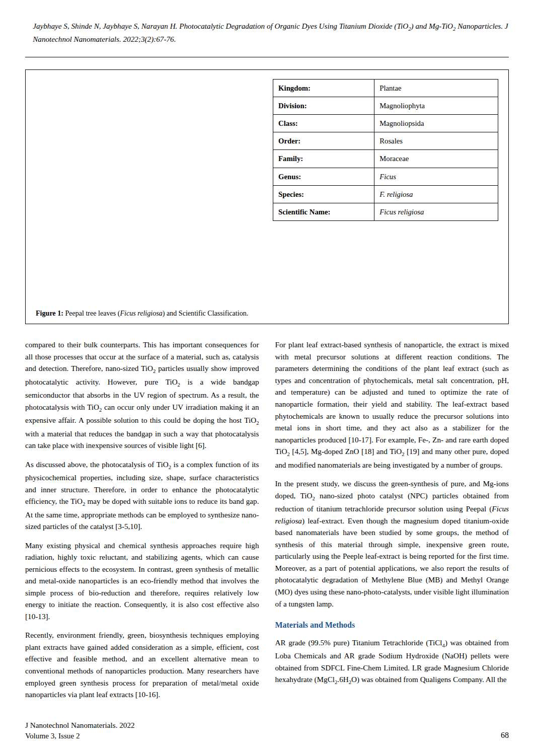Jaybhaye S, Shinde N, Jaybhaye S, Narayan H. Photocatalytic Degradation of Organic Dyes Using Titanium Dioxide (TiO2) and Mg-TiO2 Nanoparticles. J Nanotechnol Nanomaterials. 2022;3(2):67-76.
| Kingdom: | Plantae |
| Division: | Magnoliophyta |
| Class: | Magnoliopsida |
| Order: | Rosales |
| Family: | Moraceae |
| Genus: | Ficus |
| Species: | F. religiosa |
| Scientific Name: | Ficus religiosa |
Figure 1: Peepal tree leaves (Ficus religiosa) and Scientific Classification.
compared to their bulk counterparts. This has important consequences for all those processes that occur at the surface of a material, such as, catalysis and detection. Therefore, nano-sized TiO2 particles usually show improved photocatalytic activity. However, pure TiO2 is a wide bandgap semiconductor that absorbs in the UV region of spectrum. As a result, the photocatalysis with TiO2 can occur only under UV irradiation making it an expensive affair. A possible solution to this could be doping the host TiO2 with a material that reduces the bandgap in such a way that photocatalysis can take place with inexpensive sources of visible light [6].
As discussed above, the photocatalysis of TiO2 is a complex function of its physicochemical properties, including size, shape, surface characteristics and inner structure. Therefore, in order to enhance the photocatalytic efficiency, the TiO2 may be doped with suitable ions to reduce its band gap. At the same time, appropriate methods can be employed to synthesize nano-sized particles of the catalyst [3-5,10].
Many existing physical and chemical synthesis approaches require high radiation, highly toxic reluctant, and stabilizing agents, which can cause pernicious effects to the ecosystem. In contrast, green synthesis of metallic and metal-oxide nanoparticles is an eco-friendly method that involves the simple process of bio-reduction and therefore, requires relatively low energy to initiate the reaction. Consequently, it is also cost effective also [10-13].
Recently, environment friendly, green, biosynthesis techniques employing plant extracts have gained added consideration as a simple, efficient, cost effective and feasible method, and an excellent alternative mean to conventional methods of nanoparticles production. Many researchers have employed green synthesis process for preparation of metal/metal oxide nanoparticles via plant leaf extracts [10-16].
For plant leaf extract-based synthesis of nanoparticle, the extract is mixed with metal precursor solutions at different reaction conditions. The parameters determining the conditions of the plant leaf extract (such as types and concentration of phytochemicals, metal salt concentration, pH, and temperature) can be adjusted and tuned to optimize the rate of nanoparticle formation, their yield and stability. The leaf-extract based phytochemicals are known to usually reduce the precursor solutions into metal ions in short time, and they act also as a stabilizer for the nanoparticles produced [10-17]. For example, Fe-, Zn- and rare earth doped TiO2 [4,5], Mg-doped ZnO [18] and TiO2 [19] and many other pure, doped and modified nanomaterials are being investigated by a number of groups.
In the present study, we discuss the green-synthesis of pure, and Mg-ions doped, TiO2 nano-sized photo catalyst (NPC) particles obtained from reduction of titanium tetrachloride precursor solution using Peepal (Ficus religiosa) leaf-extract. Even though the magnesium doped titanium-oxide based nanomaterials have been studied by some groups, the method of synthesis of this material through simple, inexpensive green route, particularly using the Peeple leaf-extract is being reported for the first time. Moreover, as a part of potential applications, we also report the results of photocatalytic degradation of Methylene Blue (MB) and Methyl Orange (MO) dyes using these nano-photo-catalysts, under visible light illumination of a tungsten lamp.
Materials and Methods
AR grade (99.5% pure) Titanium Tetrachloride (TiCl4) was obtained from Loba Chemicals and AR grade Sodium Hydroxide (NaOH) pellets were obtained from SDFCL Fine-Chem Limited. LR grade Magnesium Chloride hexahydrate (MgCl2.6H2O) was obtained from Qualigens Company. All the
J Nanotechnol Nanomaterials. 2022
Volume 3, Issue 2
68